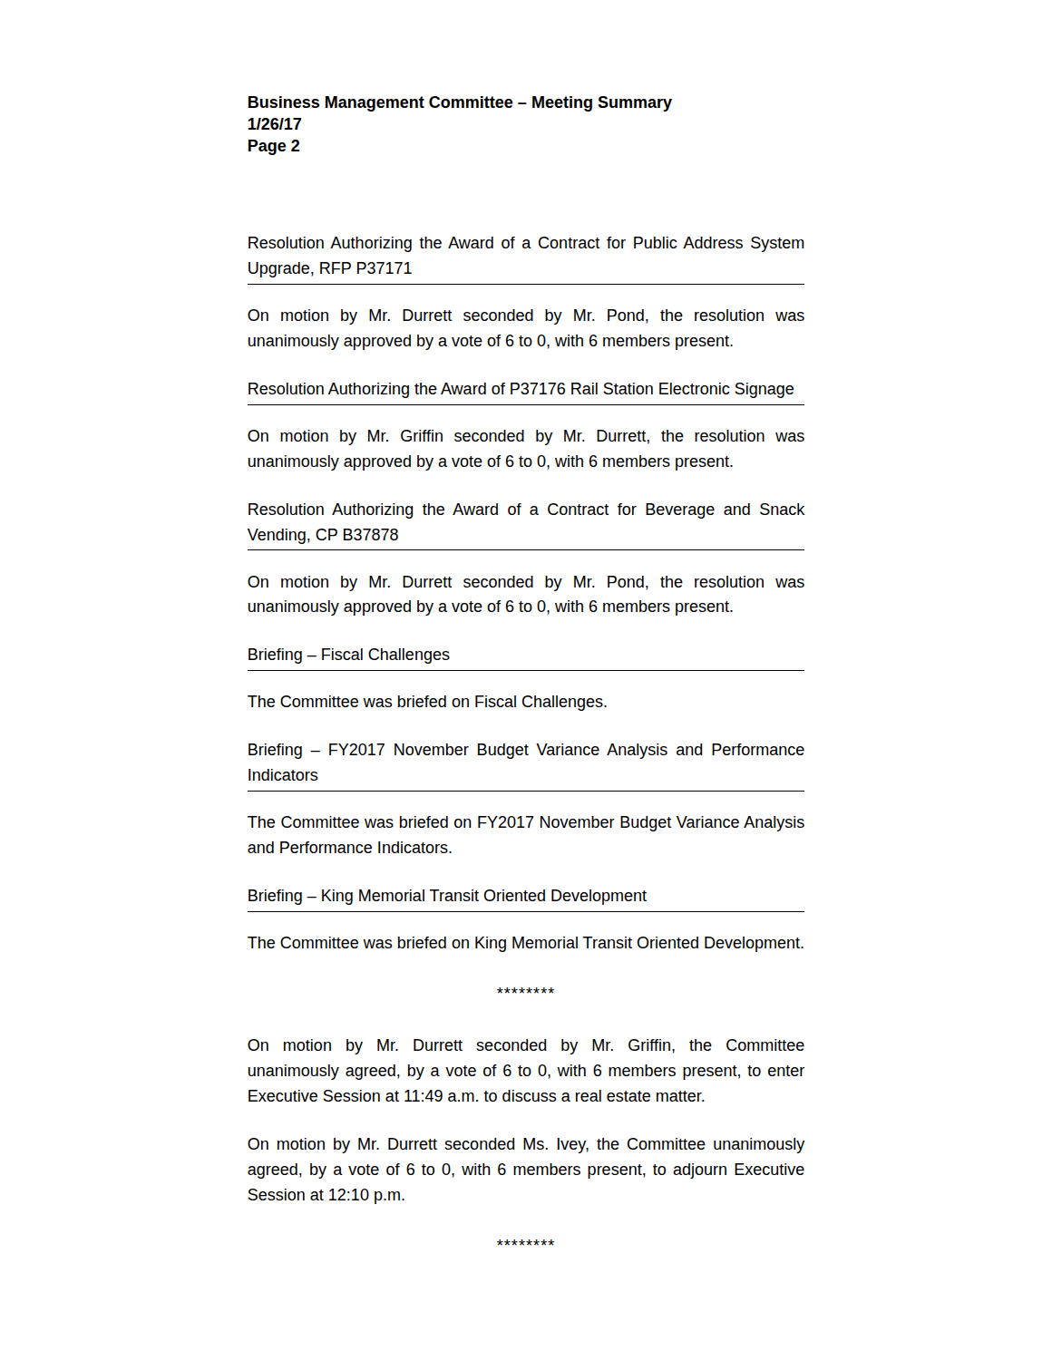Business Management Committee – Meeting Summary
1/26/17
Page 2
Resolution Authorizing the Award of a Contract for Public Address System Upgrade, RFP P37171
On motion by Mr. Durrett seconded by Mr. Pond, the resolution was unanimously approved by a vote of 6 to 0, with 6 members present.
Resolution Authorizing the Award of P37176 Rail Station Electronic Signage
On motion by Mr. Griffin seconded by Mr. Durrett, the resolution was unanimously approved by a vote of 6 to 0, with 6 members present.
Resolution Authorizing the Award of a Contract for Beverage and Snack Vending, CP B37878
On motion by Mr. Durrett seconded by Mr. Pond, the resolution was unanimously approved by a vote of 6 to 0, with 6 members present.
Briefing – Fiscal Challenges
The Committee was briefed on Fiscal Challenges.
Briefing – FY2017 November Budget Variance Analysis and Performance Indicators
The Committee was briefed on FY2017 November Budget Variance Analysis and Performance Indicators.
Briefing – King Memorial Transit Oriented Development
The Committee was briefed on King Memorial Transit Oriented Development.
********
On motion by Mr. Durrett seconded by Mr. Griffin, the Committee unanimously agreed, by a vote of 6 to 0, with 6 members present, to enter Executive Session at 11:49 a.m. to discuss a real estate matter.
On motion by Mr. Durrett seconded Ms. Ivey, the Committee unanimously agreed, by a vote of 6 to 0, with 6 members present, to adjourn Executive Session at 12:10 p.m.
********